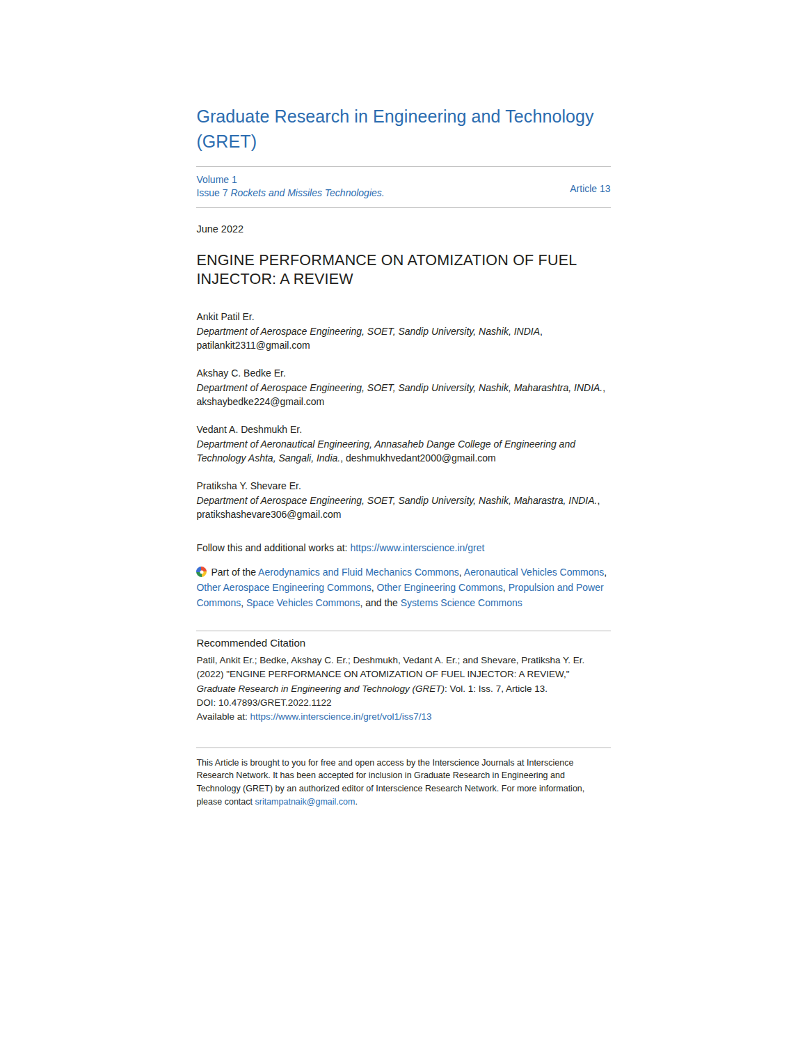Graduate Research in Engineering and Technology (GRET)
Volume 1
Issue 7 Rockets and Missiles Technologies.
Article 13
June 2022
ENGINE PERFORMANCE ON ATOMIZATION OF FUEL INJECTOR: A REVIEW
Ankit Patil Er. Department of Aerospace Engineering, SOET, Sandip University, Nashik, INDIA, patilankit2311@gmail.com
Akshay C. Bedke Er. Department of Aerospace Engineering, SOET, Sandip University, Nashik, Maharashtra, INDIA., akshaybedke224@gmail.com
Vedant A. Deshmukh Er. Department of Aeronautical Engineering, Annasaheb Dange College of Engineering and Technology Ashta, Sangali, India., deshmukhvedant2000@gmail.com
Pratiksha Y. Shevare Er. Department of Aerospace Engineering, SOET, Sandip University, Nashik, Maharastra, INDIA., pratikshashevare306@gmail.com
Follow this and additional works at: https://www.interscience.in/gret
Part of the Aerodynamics and Fluid Mechanics Commons, Aeronautical Vehicles Commons, Other Aerospace Engineering Commons, Other Engineering Commons, Propulsion and Power Commons, Space Vehicles Commons, and the Systems Science Commons
Recommended Citation
Patil, Ankit Er.; Bedke, Akshay C. Er.; Deshmukh, Vedant A. Er.; and Shevare, Pratiksha Y. Er. (2022) "ENGINE PERFORMANCE ON ATOMIZATION OF FUEL INJECTOR: A REVIEW," Graduate Research in Engineering and Technology (GRET): Vol. 1: Iss. 7, Article 13.
DOI: 10.47893/GRET.2022.1122
Available at: https://www.interscience.in/gret/vol1/iss7/13
This Article is brought to you for free and open access by the Interscience Journals at Interscience Research Network. It has been accepted for inclusion in Graduate Research in Engineering and Technology (GRET) by an authorized editor of Interscience Research Network. For more information, please contact sritampatnaik@gmail.com.